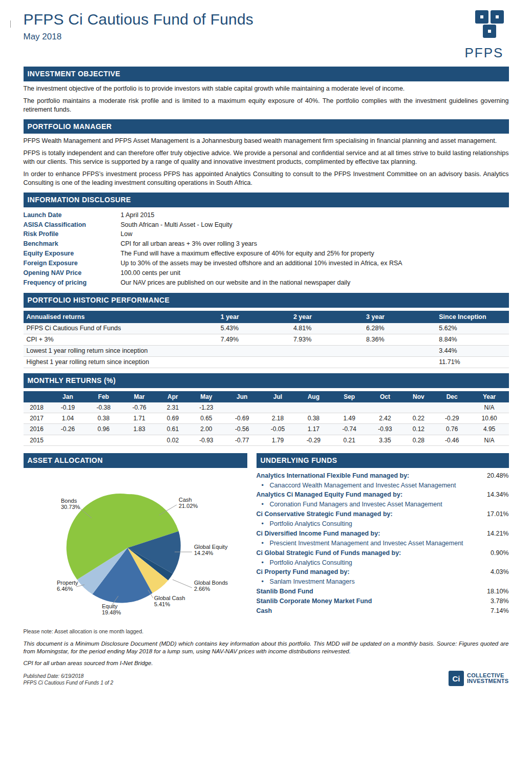PFPS Ci Cautious Fund of Funds
May 2018
PFPS
INVESTMENT OBJECTIVE
The investment objective of the portfolio is to provide investors with stable capital growth while maintaining a moderate level of income.
The portfolio maintains a moderate risk profile and is limited to a maximum equity exposure of 40%. The portfolio complies with the investment guidelines governing retirement funds.
PORTFOLIO MANAGER
PFPS Wealth Management and PFPS Asset Management is a Johannesburg based wealth management firm specialising in financial planning and asset management.
PFPS is totally independent and can therefore offer truly objective advice. We provide a personal and confidential service and at all times strive to build lasting relationships with our clients. This service is supported by a range of quality and innovative investment products, complimented by effective tax planning.
In order to enhance PFPS’s investment process PFPS has appointed Analytics Consulting to consult to the PFPS Investment Committee on an advisory basis. Analytics Consulting is one of the leading investment consulting operations in South Africa.
INFORMATION DISCLOSURE
| Launch Date | 1 April 2015 |
| ASISA Classification | South African - Multi Asset - Low Equity |
| Risk Profile | Low |
| Benchmark | CPI for all urban areas + 3% over rolling 3 years |
| Equity Exposure | The Fund will have a maximum effective exposure of 40% for equity and 25% for property |
| Foreign Exposure | Up to 30% of the assets may be invested offshore and an additional 10% invested in Africa, ex RSA |
| Opening NAV Price | 100.00 cents per unit |
| Frequency of pricing | Our NAV prices are published on our website and in the national newspaper daily |
PORTFOLIO HISTORIC PERFORMANCE
| Annualised returns | 1 year | 2 year | 3 year | Since Inception |
| --- | --- | --- | --- | --- |
| PFPS Ci Cautious Fund of Funds | 5.43% | 4.81% | 6.28% | 5.62% |
| CPI + 3% | 7.49% | 7.93% | 8.36% | 8.84% |
| Lowest 1 year rolling return since inception | | | | 3.44% |
| Highest 1 year rolling return since inception | | | | 11.71% |
MONTHLY RETURNS (%)
| | Jan | Feb | Mar | Apr | May | Jun | Jul | Aug | Sep | Oct | Nov | Dec | Year |
| --- | --- | --- | --- | --- | --- | --- | --- | --- | --- | --- | --- | --- | --- |
| 2018 | -0.19 | -0.38 | -0.76 | 2.31 | -1.23 | | | | | | | | N/A |
| 2017 | 1.04 | 0.38 | 1.71 | 0.69 | 0.65 | -0.69 | 2.18 | 0.38 | 1.49 | 2.42 | 0.22 | -0.29 | 10.60 |
| 2016 | -0.26 | 0.96 | 1.83 | 0.61 | 2.00 | -0.56 | -0.05 | 1.17 | -0.74 | -0.93 | 0.12 | 0.76 | 4.95 |
| 2015 | | | | 0.02 | -0.93 | -0.77 | 1.79 | -0.29 | 0.21 | 3.35 | 0.28 | -0.46 | N/A |
ASSET ALLOCATION
Cash 21.02% Global Equity 14.24% Global Bonds 2.66% Global Cash 5.41% Equity 19.48% Property 6.46% Bonds 30.73%
Please note: Asset allocation is one month lagged.
UNDERLYING FUNDS
| Analytics International Flexible Fund managed by: | 20.48% |
| Canaccord Wealth Management and Investec Asset Management | |
| Analytics Ci Managed Equity Fund managed by: | 14.34% |
| Coronation Fund Managers and Investec Asset Management | |
| Ci Conservative Strategic Fund managed by: | 17.01% |
| Portfolio Analytics Consulting | |
| Ci Diversified Income Fund managed by: | 14.21% |
| Prescient Investment Management and Investec Asset Management | |
| Ci Global Strategic Fund of Funds managed by: | 0.90% |
| Portfolio Analytics Consulting | |
| Ci Property Fund managed by: | 4.03% |
| Sanlam Investment Managers | |
| Stanlib Bond Fund | 18.10% |
| Stanlib Corporate Money Market Fund | 3.78% |
| Cash | 7.14% |
This document is a Minimum Disclosure Document (MDD) which contains key information about this portfolio. This MDD will be updated on a monthly basis. Source: Figures quoted are from Morningstar, for the period ending May 2018 for a lump sum, using NAV-NAV prices with income distributions reinvested.
CPI for all urban areas sourced from I-Net Bridge.
Published Date: 6/19/2018
PFPS Ci Cautious Fund of Funds 1 of 2
Ci
COLLECTIVE INVESTMENTS